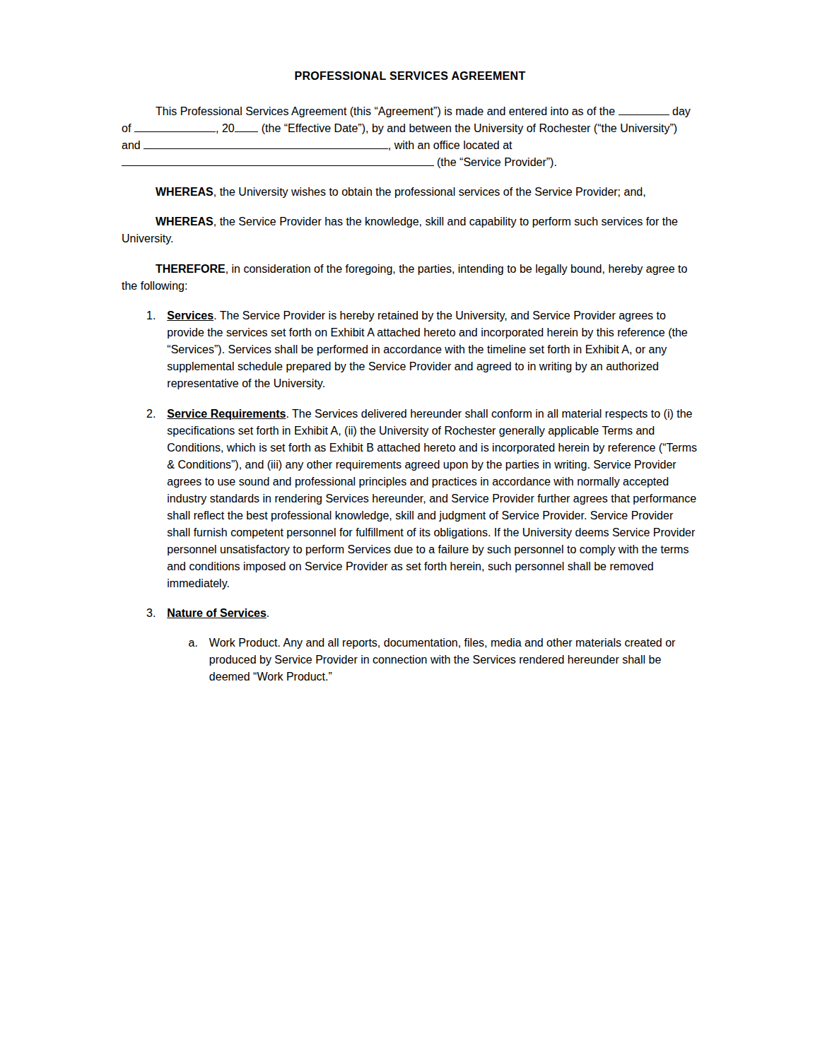PROFESSIONAL SERVICES AGREEMENT
This Professional Services Agreement (this “Agreement”) is made and entered into as of the day of , 20 (the “Effective Date”), by and between the University of Rochester (“the University”) and , with an office located at (the “Service Provider”).
WHEREAS, the University wishes to obtain the professional services of the Service Provider; and,
WHEREAS, the Service Provider has the knowledge, skill and capability to perform such services for the University.
THEREFORE, in consideration of the foregoing, the parties, intending to be legally bound, hereby agree to the following:
Services. The Service Provider is hereby retained by the University, and Service Provider agrees to provide the services set forth on Exhibit A attached hereto and incorporated herein by this reference (the “Services”). Services shall be performed in accordance with the timeline set forth in Exhibit A, or any supplemental schedule prepared by the Service Provider and agreed to in writing by an authorized representative of the University.
Service Requirements. The Services delivered hereunder shall conform in all material respects to (i) the specifications set forth in Exhibit A, (ii) the University of Rochester generally applicable Terms and Conditions, which is set forth as Exhibit B attached hereto and is incorporated herein by reference (“Terms & Conditions”), and (iii) any other requirements agreed upon by the parties in writing. Service Provider agrees to use sound and professional principles and practices in accordance with normally accepted industry standards in rendering Services hereunder, and Service Provider further agrees that performance shall reflect the best professional knowledge, skill and judgment of Service Provider. Service Provider shall furnish competent personnel for fulfillment of its obligations. If the University deems Service Provider personnel unsatisfactory to perform Services due to a failure by such personnel to comply with the terms and conditions imposed on Service Provider as set forth herein, such personnel shall be removed immediately.
Nature of Services.
Work Product. Any and all reports, documentation, files, media and other materials created or produced by Service Provider in connection with the Services rendered hereunder shall be deemed “Work Product.”